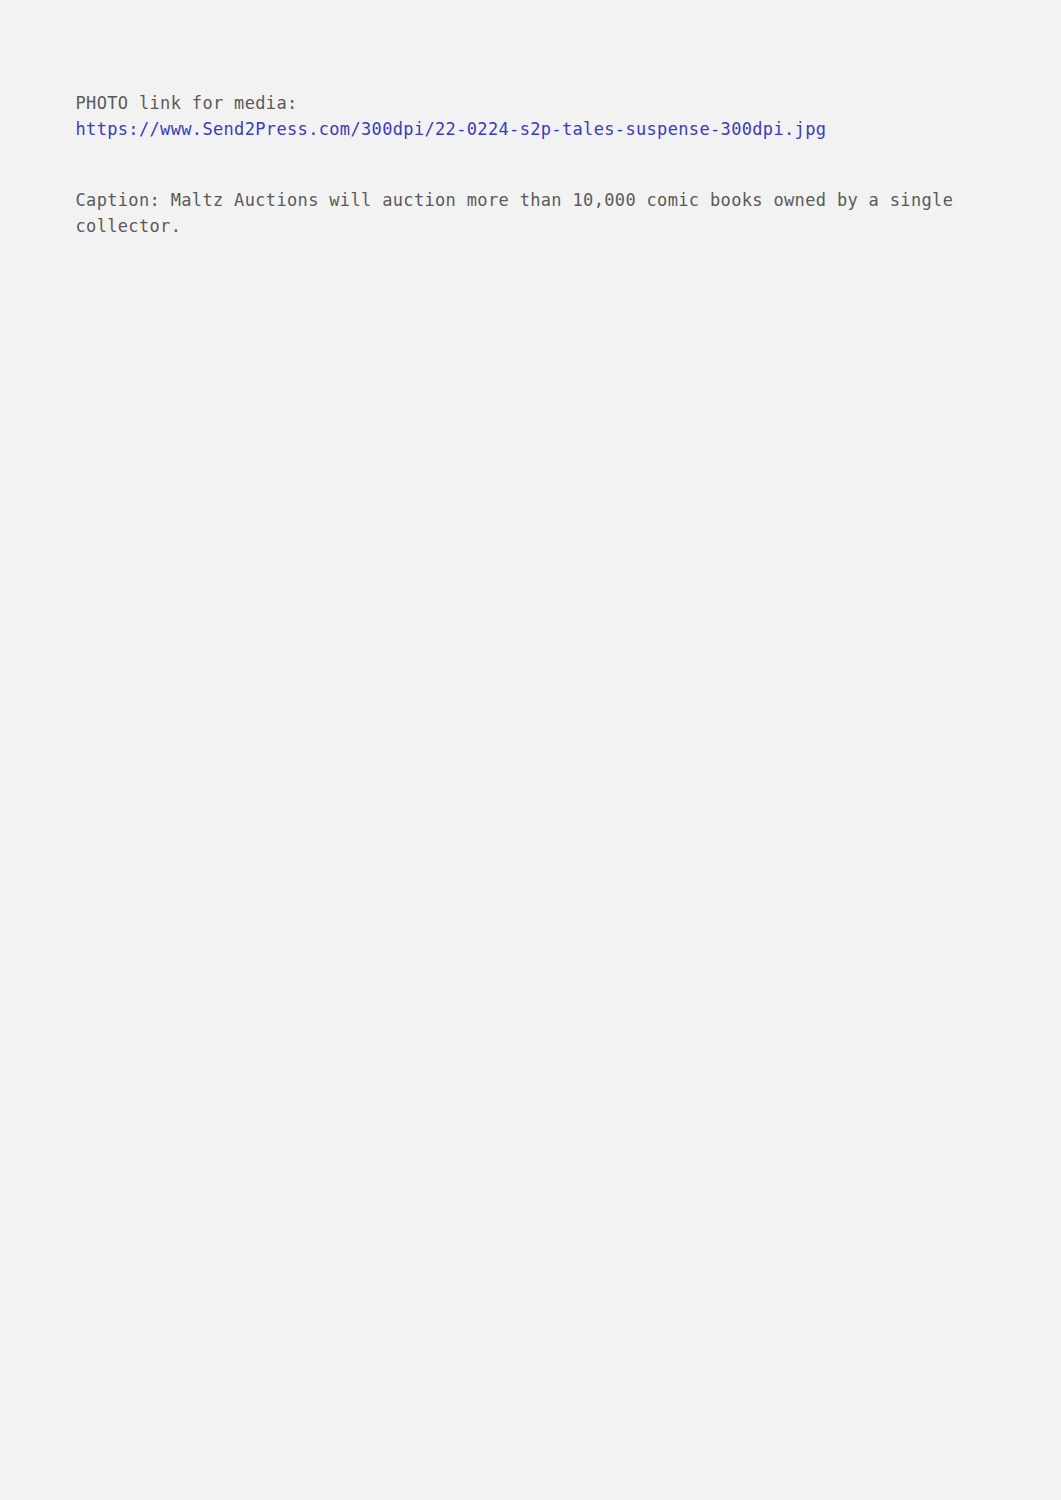PHOTO link for media:
https://www.Send2Press.com/300dpi/22-0224-s2p-tales-suspense-300dpi.jpg
Caption: Maltz Auctions will auction more than 10,000 comic books owned by a single collector.